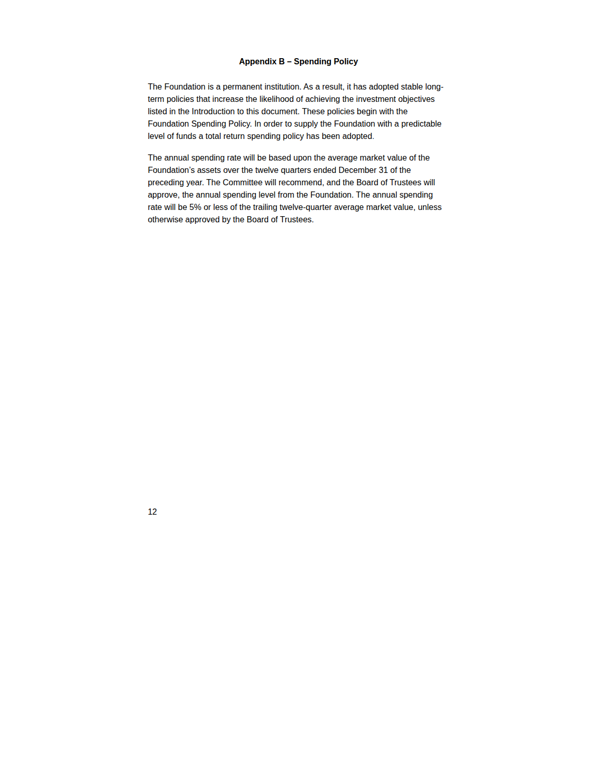Appendix B – Spending Policy
The Foundation is a permanent institution. As a result, it has adopted stable long-term policies that increase the likelihood of achieving the investment objectives listed in the Introduction to this document. These policies begin with the Foundation Spending Policy. In order to supply the Foundation with a predictable level of funds a total return spending policy has been adopted.
The annual spending rate will be based upon the average market value of the Foundation’s assets over the twelve quarters ended December 31 of the preceding year. The Committee will recommend, and the Board of Trustees will approve, the annual spending level from the Foundation. The annual spending rate will be 5% or less of the trailing twelve-quarter average market value, unless otherwise approved by the Board of Trustees.
12